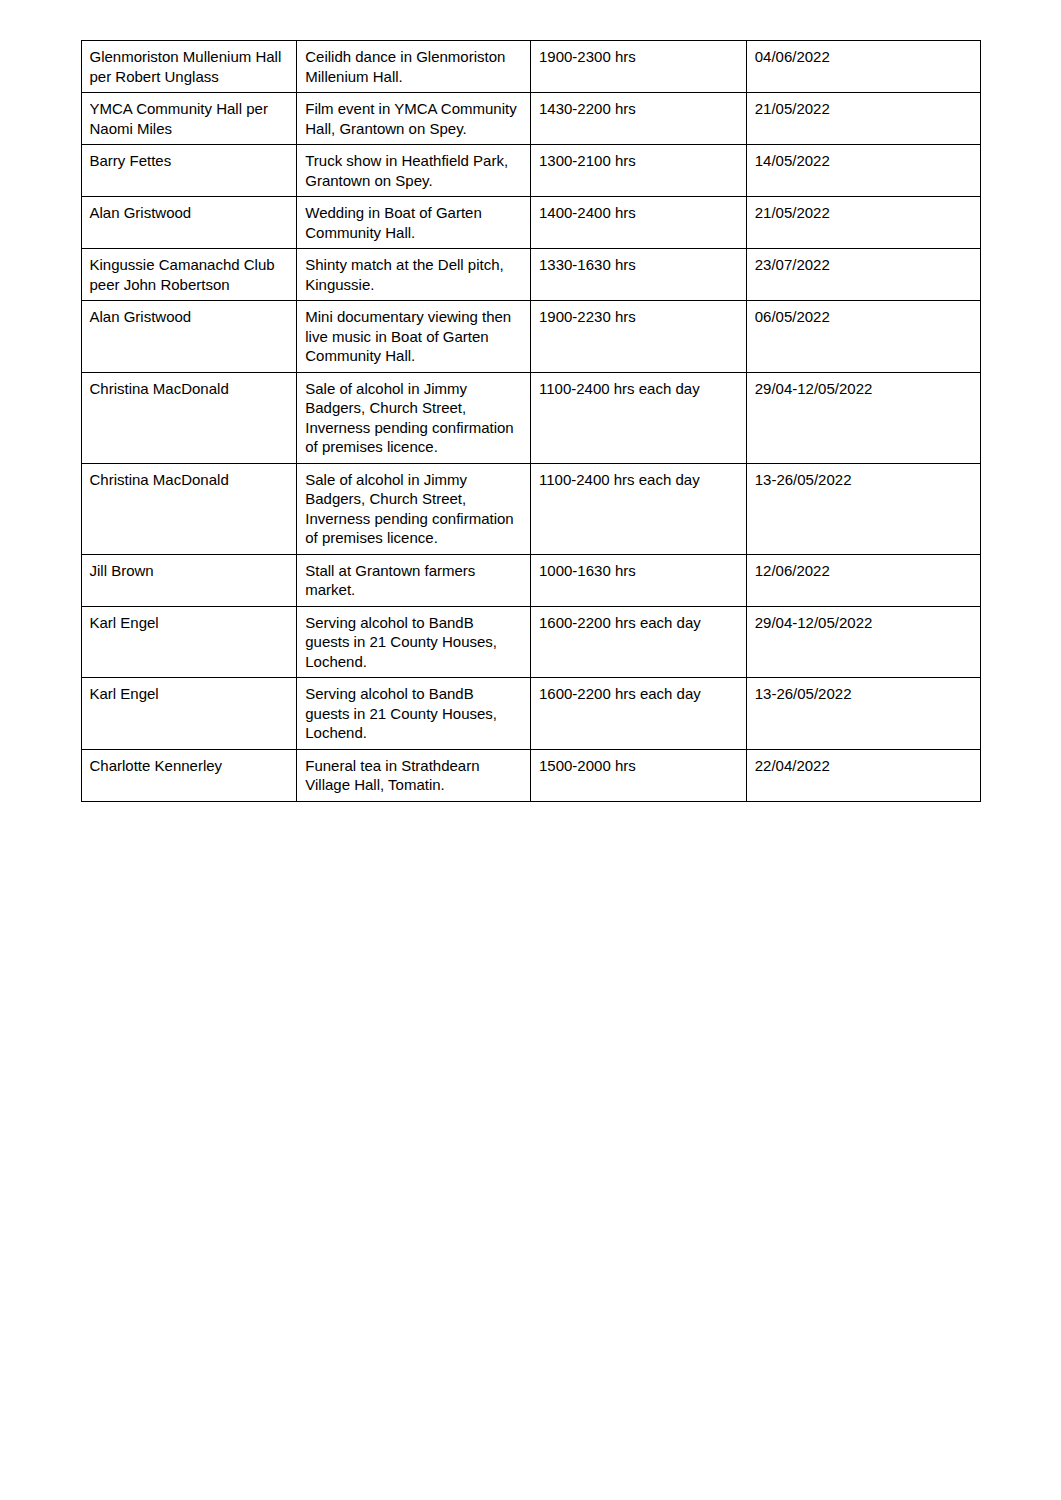| Glenmoriston Mullenium Hall per Robert Unglass | Ceilidh dance in Glenmoriston Millenium Hall. | 1900-2300 hrs | 04/06/2022 |
| YMCA Community Hall per Naomi Miles | Film event in YMCA Community Hall, Grantown on Spey. | 1430-2200 hrs | 21/05/2022 |
| Barry Fettes | Truck show in Heathfield Park, Grantown on Spey. | 1300-2100 hrs | 14/05/2022 |
| Alan Gristwood | Wedding in Boat of Garten Community Hall. | 1400-2400 hrs | 21/05/2022 |
| Kingussie Camanachd Club peer John Robertson | Shinty match at the Dell pitch, Kingussie. | 1330-1630 hrs | 23/07/2022 |
| Alan Gristwood | Mini documentary viewing then live music in Boat of Garten Community Hall. | 1900-2230 hrs | 06/05/2022 |
| Christina MacDonald | Sale of alcohol in Jimmy Badgers, Church Street, Inverness pending confirmation of premises licence. | 1100-2400 hrs each day | 29/04-12/05/2022 |
| Christina MacDonald | Sale of alcohol in Jimmy Badgers, Church Street, Inverness pending confirmation of premises licence. | 1100-2400 hrs each day | 13-26/05/2022 |
| Jill Brown | Stall at Grantown farmers market. | 1000-1630 hrs | 12/06/2022 |
| Karl Engel | Serving alcohol to BandB guests in 21 County Houses, Lochend. | 1600-2200 hrs each day | 29/04-12/05/2022 |
| Karl Engel | Serving alcohol to BandB guests in 21 County Houses, Lochend. | 1600-2200 hrs each day | 13-26/05/2022 |
| Charlotte Kennerley | Funeral tea in Strathdearn Village Hall, Tomatin. | 1500-2000 hrs | 22/04/2022 |